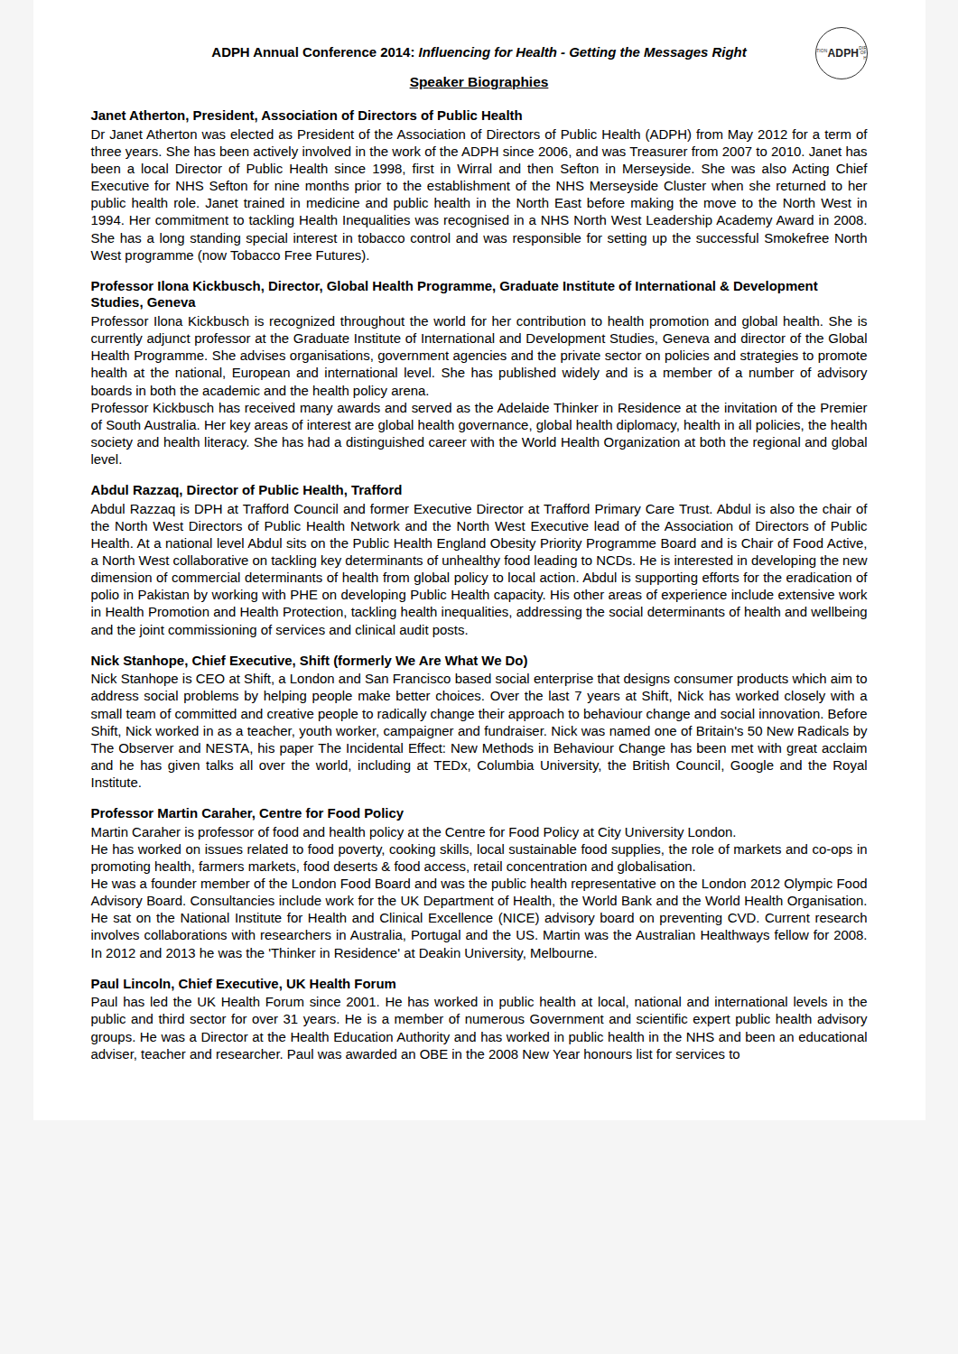ASSOCIATION OF ADPH DIRECTORS OF PUBLIC HEALTH
ADPH Annual Conference 2014: Influencing for Health - Getting the Messages Right
Speaker Biographies
Janet Atherton, President, Association of Directors of Public Health
Dr Janet Atherton was elected as President of the Association of Directors of Public Health (ADPH) from May 2012 for a term of three years. She has been actively involved in the work of the ADPH since 2006, and was Treasurer from 2007 to 2010. Janet has been a local Director of Public Health since 1998, first in Wirral and then Sefton in Merseyside. She was also Acting Chief Executive for NHS Sefton for nine months prior to the establishment of the NHS Merseyside Cluster when she returned to her public health role. Janet trained in medicine and public health in the North East before making the move to the North West in 1994. Her commitment to tackling Health Inequalities was recognised in a NHS North West Leadership Academy Award in 2008. She has a long standing special interest in tobacco control and was responsible for setting up the successful Smokefree North West programme (now Tobacco Free Futures).
Professor Ilona Kickbusch, Director, Global Health Programme, Graduate Institute of International & Development Studies, Geneva
Professor Ilona Kickbusch is recognized throughout the world for her contribution to health promotion and global health. She is currently adjunct professor at the Graduate Institute of International and Development Studies, Geneva and director of the Global Health Programme. She advises organisations, government agencies and the private sector on policies and strategies to promote health at the national, European and international level. She has published widely and is a member of a number of advisory boards in both the academic and the health policy arena.
Professor Kickbusch has received many awards and served as the Adelaide Thinker in Residence at the invitation of the Premier of South Australia. Her key areas of interest are global health governance, global health diplomacy, health in all policies, the health society and health literacy. She has had a distinguished career with the World Health Organization at both the regional and global level.
Abdul Razzaq, Director of Public Health, Trafford
Abdul Razzaq is DPH at Trafford Council and former Executive Director at Trafford Primary Care Trust. Abdul is also the chair of the North West Directors of Public Health Network and the North West Executive lead of the Association of Directors of Public Health. At a national level Abdul sits on the Public Health England Obesity Priority Programme Board and is Chair of Food Active, a North West collaborative on tackling key determinants of unhealthy food leading to NCDs. He is interested in developing the new dimension of commercial determinants of health from global policy to local action. Abdul is supporting efforts for the eradication of polio in Pakistan by working with PHE on developing Public Health capacity. His other areas of experience include extensive work in Health Promotion and Health Protection, tackling health inequalities, addressing the social determinants of health and wellbeing and the joint commissioning of services and clinical audit posts.
Nick Stanhope, Chief Executive, Shift (formerly We Are What We Do)
Nick Stanhope is CEO at Shift, a London and San Francisco based social enterprise that designs consumer products which aim to address social problems by helping people make better choices. Over the last 7 years at Shift, Nick has worked closely with a small team of committed and creative people to radically change their approach to behaviour change and social innovation. Before Shift, Nick worked in as a teacher, youth worker, campaigner and fundraiser. Nick was named one of Britain's 50 New Radicals by The Observer and NESTA, his paper The Incidental Effect: New Methods in Behaviour Change has been met with great acclaim and he has given talks all over the world, including at TEDx, Columbia University, the British Council, Google and the Royal Institute.
Professor Martin Caraher, Centre for Food Policy
Martin Caraher is professor of food and health policy at the Centre for Food Policy at City University London.
He has worked on issues related to food poverty, cooking skills, local sustainable food supplies, the role of markets and co-ops in promoting health, farmers markets, food deserts & food access, retail concentration and globalisation.
He was a founder member of the London Food Board and was the public health representative on the London 2012 Olympic Food Advisory Board. Consultancies include work for the UK Department of Health, the World Bank and the World Health Organisation. He sat on the National Institute for Health and Clinical Excellence (NICE) advisory board on preventing CVD. Current research involves collaborations with researchers in Australia, Portugal and the US. Martin was the Australian Healthways fellow for 2008. In 2012 and 2013 he was the 'Thinker in Residence' at Deakin University, Melbourne.
Paul Lincoln, Chief Executive, UK Health Forum
Paul has led the UK Health Forum since 2001. He has worked in public health at local, national and international levels in the public and third sector for over 31 years. He is a member of numerous Government and scientific expert public health advisory groups. He was a Director at the Health Education Authority and has worked in public health in the NHS and been an educational adviser, teacher and researcher. Paul was awarded an OBE in the 2008 New Year honours list for services to